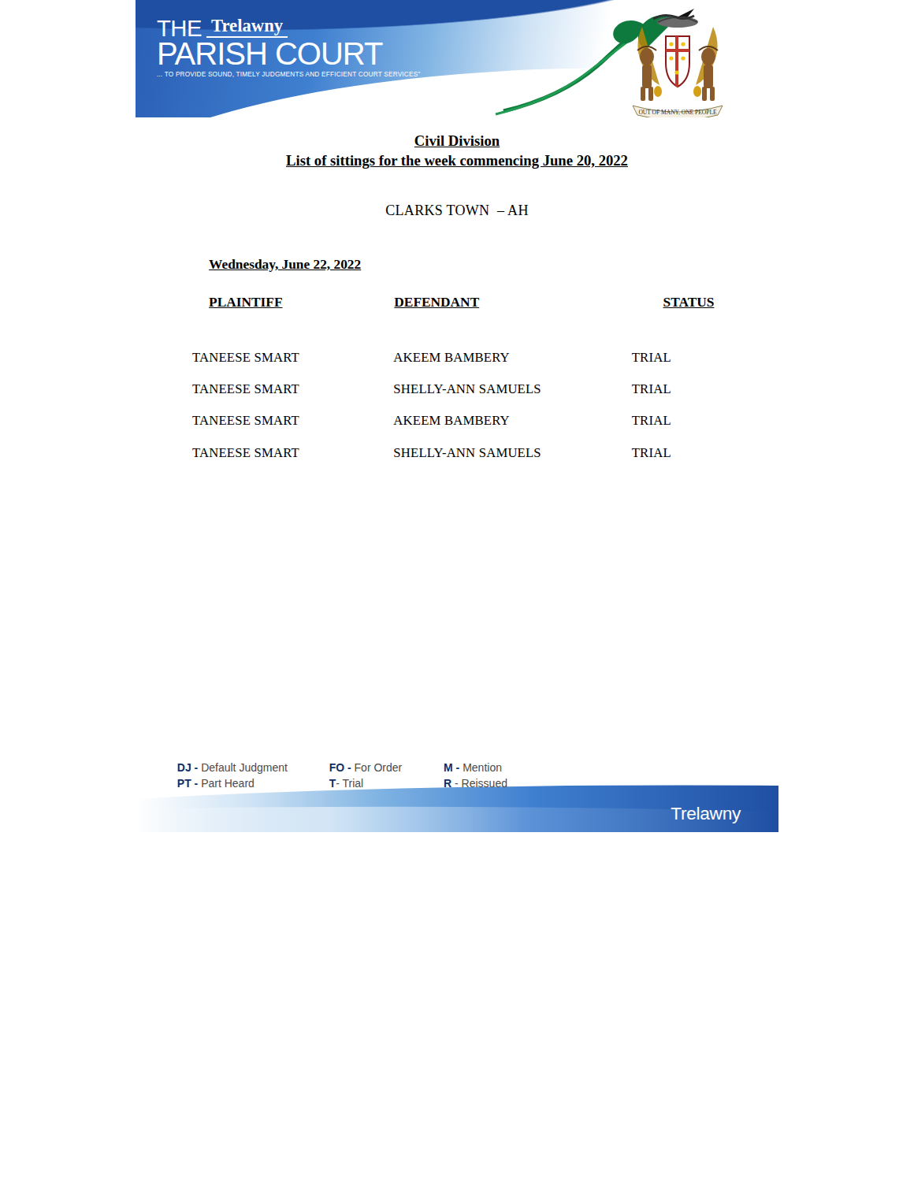THE Trelawny PARISH COURT
... TO PROVIDE SOUND, TIMELY JUDGMENTS AND EFFICIENT COURT SERVICES”
OUT OF MANY, ONE PEOPLE
Civil Division List of sittings for the week commencing June 20, 2022
CLARKS TOWN – AH
Wednesday, June 22, 2022
| PLAINTIFF | DEFENDANT | STATUS |
| --- | --- | --- |
| TANEESE SMART | AKEEM BAMBERY | TRIAL |
| TANEESE SMART | SHELLY-ANN SAMUELS | TRIAL |
| TANEESE SMART | AKEEM BAMBERY | TRIAL |
| TANEESE SMART | SHELLY-ANN SAMUELS | TRIAL |
| DJ - Default Judgment | FO - For Order | M - Mention |
| PT - Part Heard | T - Trial | R - Reissued |
Trelawny